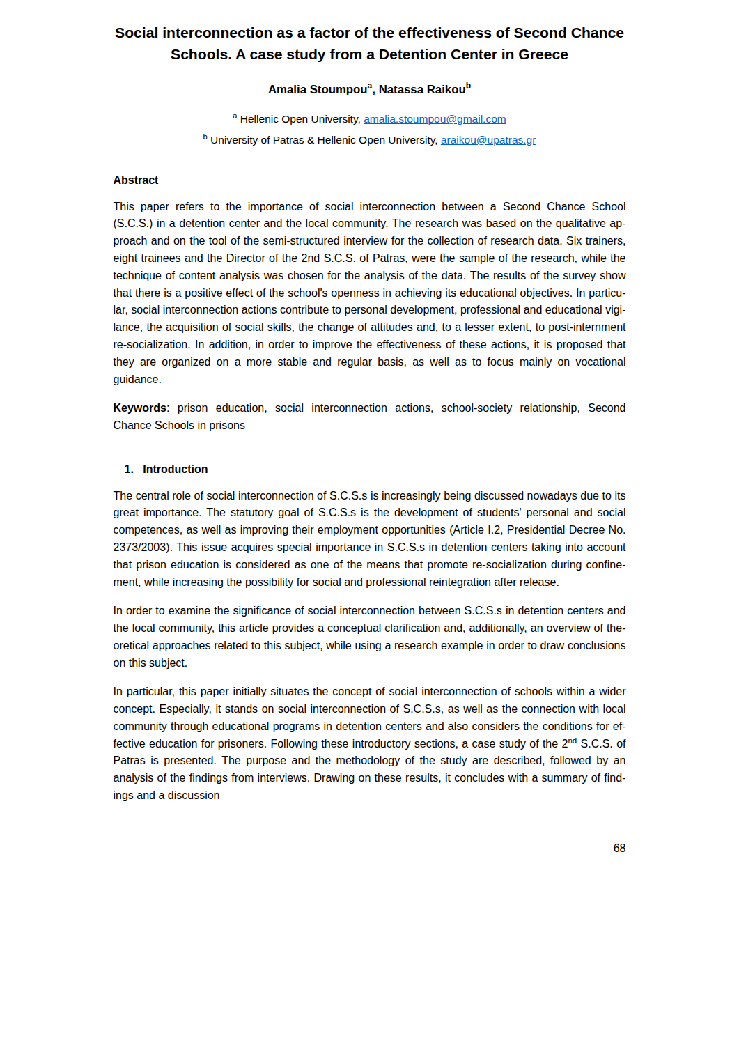Social interconnection as a factor of the effectiveness of Second Chance Schools. A case study from a Detention Center in Greece
Amalia Stoumpoua, Natassa Raikoub
a Hellenic Open University, amalia.stoumpou@gmail.com
b University of Patras & Hellenic Open University, araikou@upatras.gr
Abstract
This paper refers to the importance of social interconnection between a Second Chance School (S.C.S.) in a detention center and the local community. The research was based on the qualitative approach and on the tool of the semi-structured interview for the collection of research data. Six trainers, eight trainees and the Director of the 2nd S.C.S. of Patras, were the sample of the research, while the technique of content analysis was chosen for the analysis of the data. The results of the survey show that there is a positive effect of the school's openness in achieving its educational objectives. In particular, social interconnection actions contribute to personal development, professional and educational vigilance, the acquisition of social skills, the change of attitudes and, to a lesser extent, to post-internment re-socialization. In addition, in order to improve the effectiveness of these actions, it is proposed that they are organized on a more stable and regular basis, as well as to focus mainly on vocational guidance.
Keywords: prison education, social interconnection actions, school-society relationship, Second Chance Schools in prisons
1. Introduction
The central role of social interconnection of S.C.S.s is increasingly being discussed nowadays due to its great importance. The statutory goal of S.C.S.s is the development of students' personal and social competences, as well as improving their employment opportunities (Article I.2, Presidential Decree No. 2373/2003). This issue acquires special importance in S.C.S.s in detention centers taking into account that prison education is considered as one of the means that promote re-socialization during confinement, while increasing the possibility for social and professional reintegration after release.
In order to examine the significance of social interconnection between S.C.S.s in detention centers and the local community, this article provides a conceptual clarification and, additionally, an overview of theoretical approaches related to this subject, while using a research example in order to draw conclusions on this subject.
In particular, this paper initially situates the concept of social interconnection of schools within a wider concept. Especially, it stands on social interconnection of S.C.S.s, as well as the connection with local community through educational programs in detention centers and also considers the conditions for effective education for prisoners. Following these introductory sections, a case study of the 2nd S.C.S. of Patras is presented. The purpose and the methodology of the study are described, followed by an analysis of the findings from interviews. Drawing on these results, it concludes with a summary of findings and a discussion
68